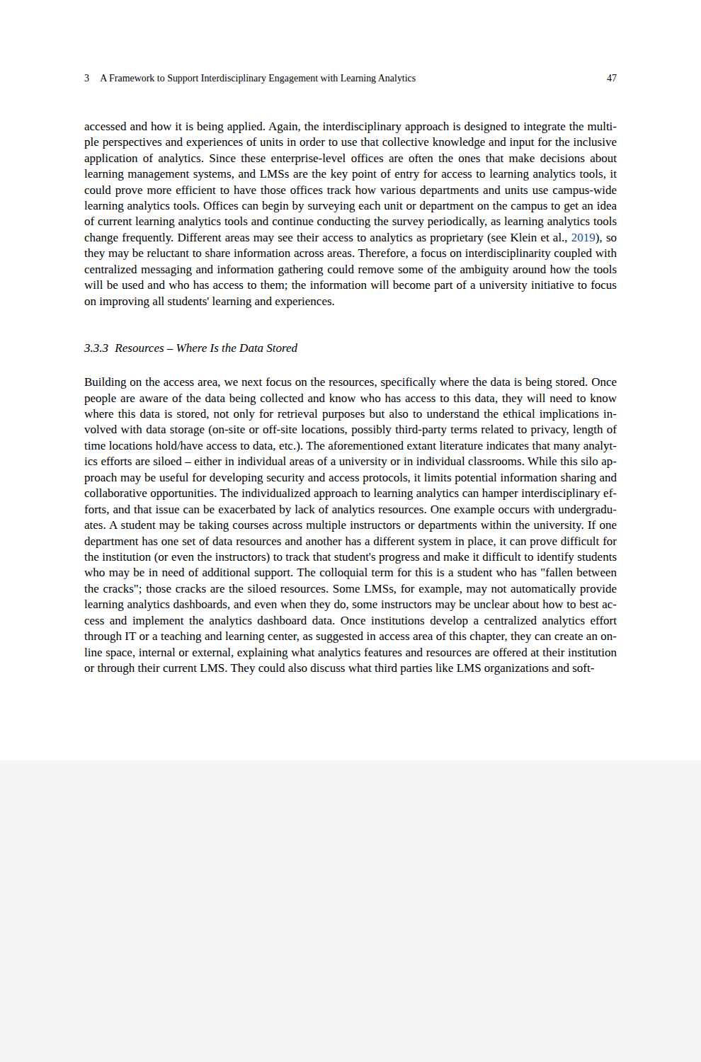3 A Framework to Support Interdisciplinary Engagement with Learning Analytics 47
accessed and how it is being applied. Again, the interdisciplinary approach is designed to integrate the multiple perspectives and experiences of units in order to use that collective knowledge and input for the inclusive application of analytics. Since these enterprise-level offices are often the ones that make decisions about learning management systems, and LMSs are the key point of entry for access to learning analytics tools, it could prove more efficient to have those offices track how various departments and units use campus-wide learning analytics tools. Offices can begin by surveying each unit or department on the campus to get an idea of current learning analytics tools and continue conducting the survey periodically, as learning analytics tools change frequently. Different areas may see their access to analytics as proprietary (see Klein et al., 2019), so they may be reluctant to share information across areas. Therefore, a focus on interdisciplinarity coupled with centralized messaging and information gathering could remove some of the ambiguity around how the tools will be used and who has access to them; the information will become part of a university initiative to focus on improving all students' learning and experiences.
3.3.3 Resources – Where Is the Data Stored
Building on the access area, we next focus on the resources, specifically where the data is being stored. Once people are aware of the data being collected and know who has access to this data, they will need to know where this data is stored, not only for retrieval purposes but also to understand the ethical implications involved with data storage (on-site or off-site locations, possibly third-party terms related to privacy, length of time locations hold/have access to data, etc.). The aforementioned extant literature indicates that many analytics efforts are siloed – either in individual areas of a university or in individual classrooms. While this silo approach may be useful for developing security and access protocols, it limits potential information sharing and collaborative opportunities. The individualized approach to learning analytics can hamper interdisciplinary efforts, and that issue can be exacerbated by lack of analytics resources. One example occurs with undergraduates. A student may be taking courses across multiple instructors or departments within the university. If one department has one set of data resources and another has a different system in place, it can prove difficult for the institution (or even the instructors) to track that student's progress and make it difficult to identify students who may be in need of additional support. The colloquial term for this is a student who has "fallen between the cracks"; those cracks are the siloed resources. Some LMSs, for example, may not automatically provide learning analytics dashboards, and even when they do, some instructors may be unclear about how to best access and implement the analytics dashboard data. Once institutions develop a centralized analytics effort through IT or a teaching and learning center, as suggested in access area of this chapter, they can create an online space, internal or external, explaining what analytics features and resources are offered at their institution or through their current LMS. They could also discuss what third parties like LMS organizations and soft-